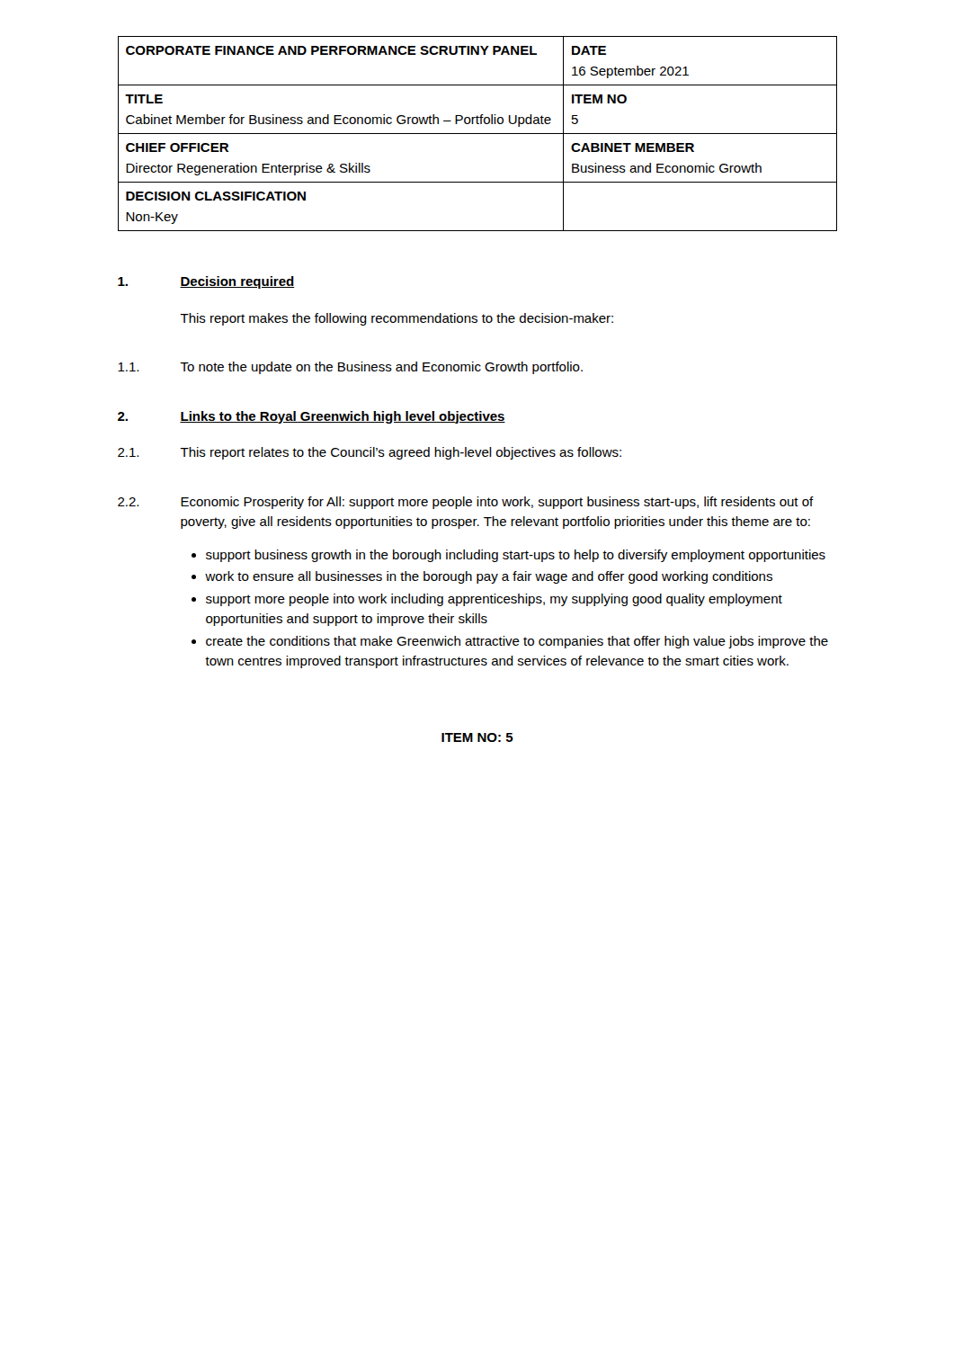| CORPORATE FINANCE AND PERFORMANCE SCRUTINY PANEL | DATE 16 September 2021 |
| TITLE Cabinet Member for Business and Economic Growth – Portfolio Update | ITEM NO 5 |
| CHIEF OFFICER Director Regeneration Enterprise & Skills | CABINET MEMBER Business and Economic Growth |
| DECISION CLASSIFICATION Non-Key | |
1.
Decision required
This report makes the following recommendations to the decision-maker:
1.1.
To note the update on the Business and Economic Growth portfolio.
2.
Links to the Royal Greenwich high level objectives
2.1.
This report relates to the Council’s agreed high-level objectives as follows:
2.2.
Economic Prosperity for All: support more people into work, support business start-ups, lift residents out of poverty, give all residents opportunities to prosper. The relevant portfolio priorities under this theme are to:
support business growth in the borough including start-ups to help to diversify employment opportunities
work to ensure all businesses in the borough pay a fair wage and offer good working conditions
support more people into work including apprenticeships, my supplying good quality employment opportunities and support to improve their skills
create the conditions that make Greenwich attractive to companies that offer high value jobs improve the town centres improved transport infrastructures and services of relevance to the smart cities work.
ITEM NO: 5